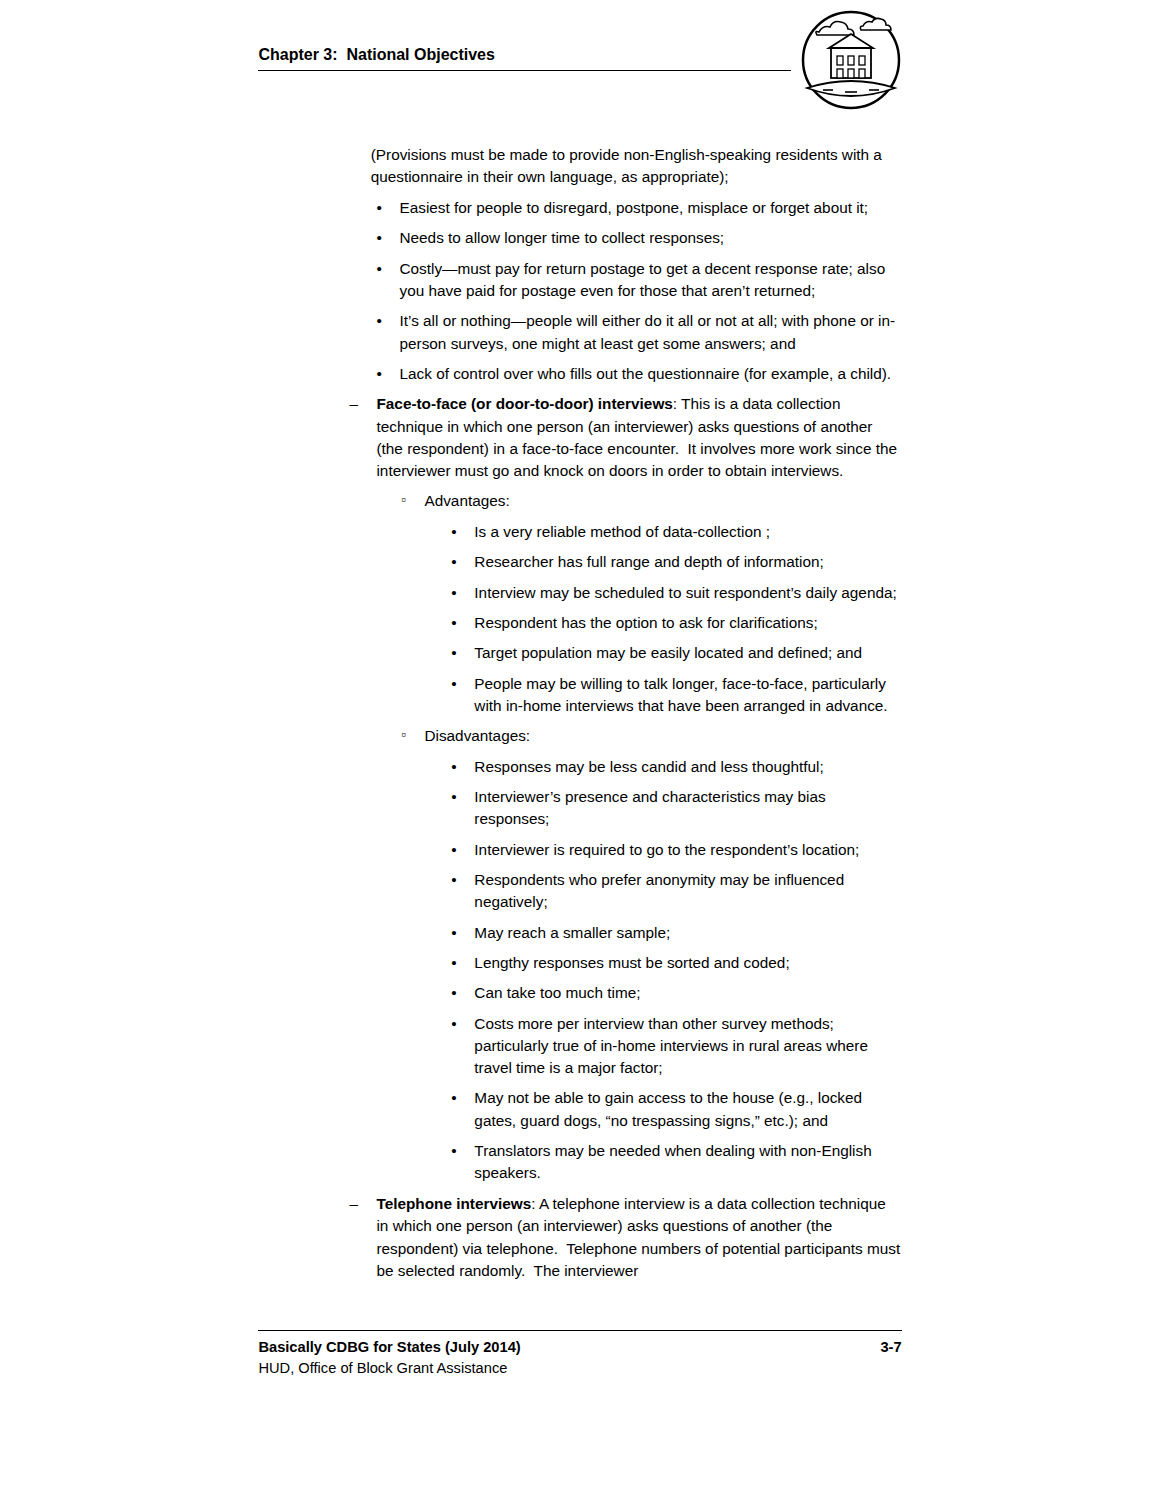Chapter 3: National Objectives
(Provisions must be made to provide non-English-speaking residents with a questionnaire in their own language, as appropriate);
Easiest for people to disregard, postpone, misplace or forget about it;
Needs to allow longer time to collect responses;
Costly—must pay for return postage to get a decent response rate; also you have paid for postage even for those that aren’t returned;
It’s all or nothing—people will either do it all or not at all; with phone or in-person surveys, one might at least get some answers; and
Lack of control over who fills out the questionnaire (for example, a child).
Face-to-face (or door-to-door) interviews: This is a data collection technique in which one person (an interviewer) asks questions of another (the respondent) in a face-to-face encounter. It involves more work since the interviewer must go and knock on doors in order to obtain interviews.
Advantages:
Is a very reliable method of data-collection ;
Researcher has full range and depth of information;
Interview may be scheduled to suit respondent’s daily agenda;
Respondent has the option to ask for clarifications;
Target population may be easily located and defined; and
People may be willing to talk longer, face-to-face, particularly with in-home interviews that have been arranged in advance.
Disadvantages:
Responses may be less candid and less thoughtful;
Interviewer’s presence and characteristics may bias responses;
Interviewer is required to go to the respondent’s location;
Respondents who prefer anonymity may be influenced negatively;
May reach a smaller sample;
Lengthy responses must be sorted and coded;
Can take too much time;
Costs more per interview than other survey methods; particularly true of in-home interviews in rural areas where travel time is a major factor;
May not be able to gain access to the house (e.g., locked gates, guard dogs, “no trespassing signs,” etc.); and
Translators may be needed when dealing with non-English speakers.
Telephone interviews: A telephone interview is a data collection technique in which one person (an interviewer) asks questions of another (the respondent) via telephone. Telephone numbers of potential participants must be selected randomly. The interviewer
Basically CDBG for States (July 2014)
HUD, Office of Block Grant Assistance
3-7